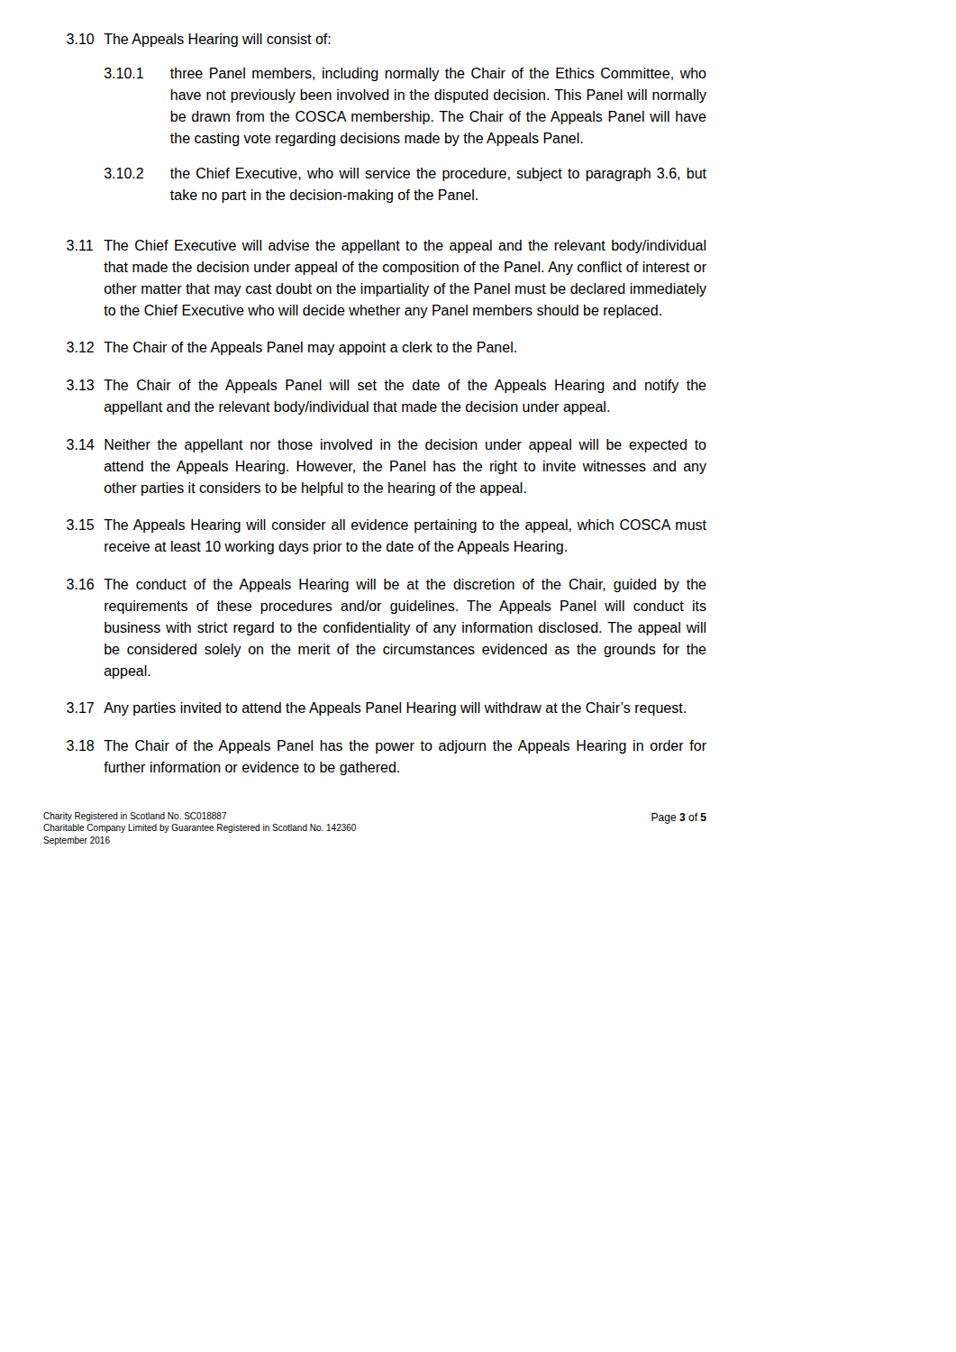3.10
The Appeals Hearing will consist of:
3.10.1
three Panel members, including normally the Chair of the Ethics Committee, who have not previously been involved in the disputed decision. This Panel will normally be drawn from the COSCA membership. The Chair of the Appeals Panel will have the casting vote regarding decisions made by the Appeals Panel.
3.10.2
the Chief Executive, who will service the procedure, subject to paragraph 3.6, but take no part in the decision-making of the Panel.
3.11
The Chief Executive will advise the appellant to the appeal and the relevant body/individual that made the decision under appeal of the composition of the Panel. Any conflict of interest or other matter that may cast doubt on the impartiality of the Panel must be declared immediately to the Chief Executive who will decide whether any Panel members should be replaced.
3.12
The Chair of the Appeals Panel may appoint a clerk to the Panel.
3.13
The Chair of the Appeals Panel will set the date of the Appeals Hearing and notify the appellant and the relevant body/individual that made the decision under appeal.
3.14
Neither the appellant nor those involved in the decision under appeal will be expected to attend the Appeals Hearing. However, the Panel has the right to invite witnesses and any other parties it considers to be helpful to the hearing of the appeal.
3.15
The Appeals Hearing will consider all evidence pertaining to the appeal, which COSCA must receive at least 10 working days prior to the date of the Appeals Hearing.
3.16
The conduct of the Appeals Hearing will be at the discretion of the Chair, guided by the requirements of these procedures and/or guidelines. The Appeals Panel will conduct its business with strict regard to the confidentiality of any information disclosed. The appeal will be considered solely on the merit of the circumstances evidenced as the grounds for the appeal.
3.17
Any parties invited to attend the Appeals Panel Hearing will withdraw at the Chair’s request.
3.18
The Chair of the Appeals Panel has the power to adjourn the Appeals Hearing in order for further information or evidence to be gathered.
Page 3 of 5
Charity Registered in Scotland No. SC018887
Charitable Company Limited by Guarantee Registered in Scotland No. 142360
September 2016